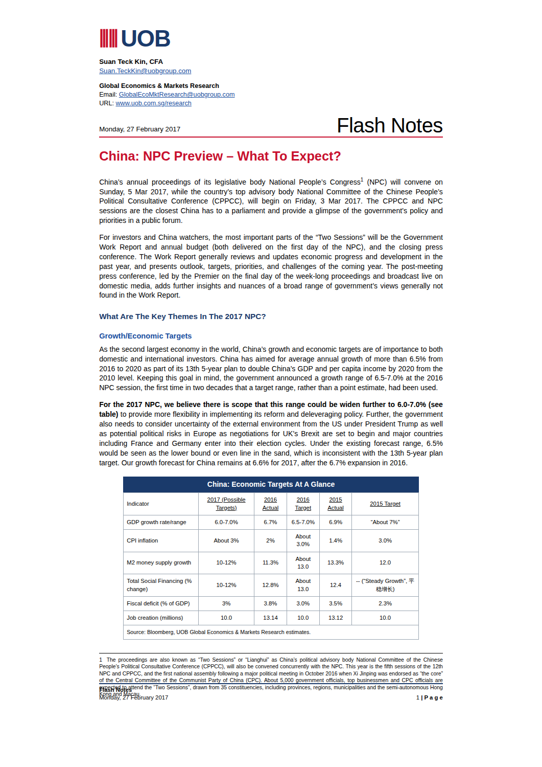⦀⦀UOB
Suan Teck Kin, CFA
Suan.TeckKin@uobgroup.com
Global Economics & Markets Research
Email: GlobalEcoMktResearch@uobgroup.com
URL: www.uob.com.sg/research
Monday, 27 February 2017
Flash Notes
China: NPC Preview – What To Expect?
China’s annual proceedings of its legislative body National People’s Congress1 (NPC) will convene on Sunday, 5 Mar 2017, while the country’s top advisory body National Committee of the Chinese People’s Political Consultative Conference (CPPCC), will begin on Friday, 3 Mar 2017. The CPPCC and NPC sessions are the closest China has to a parliament and provide a glimpse of the government’s policy and priorities in a public forum.
For investors and China watchers, the most important parts of the “Two Sessions” will be the Government Work Report and annual budget (both delivered on the first day of the NPC), and the closing press conference. The Work Report generally reviews and updates economic progress and development in the past year, and presents outlook, targets, priorities, and challenges of the coming year. The post-meeting press conference, led by the Premier on the final day of the week-long proceedings and broadcast live on domestic media, adds further insights and nuances of a broad range of government’s views generally not found in the Work Report.
What Are The Key Themes In The 2017 NPC?
Growth/Economic Targets
As the second largest economy in the world, China’s growth and economic targets are of importance to both domestic and international investors. China has aimed for average annual growth of more than 6.5% from 2016 to 2020 as part of its 13th 5-year plan to double China’s GDP and per capita income by 2020 from the 2010 level. Keeping this goal in mind, the government announced a growth range of 6.5-7.0% at the 2016 NPC session, the first time in two decades that a target range, rather than a point estimate, had been used.
For the 2017 NPC, we believe there is scope that this range could be widen further to 6.0-7.0% (see table) to provide more flexibility in implementing its reform and deleveraging policy. Further, the government also needs to consider uncertainty of the external environment from the US under President Trump as well as potential political risks in Europe as negotiations for UK’s Brexit are set to begin and major countries including France and Germany enter into their election cycles. Under the existing forecast range, 6.5% would be seen as the lower bound or even line in the sand, which is inconsistent with the 13th 5-year plan target. Our growth forecast for China remains at 6.6% for 2017, after the 6.7% expansion in 2016.
China: Economic Targets At A Glance
| Indicator | 2017 (Possible Targets) | 2016 Actual | 2016 Target | 2015 Actual | 2015 Target |
| --- | --- | --- | --- | --- | --- |
| GDP growth rate/range | 6.0-7.0% | 6.7% | 6.5-7.0% | 6.9% | “About 7%” |
| CPI inflation | About 3% | 2% | About 3.0% | 1.4% | 3.0% |
| M2 money supply growth | 10-12% | 11.3% | About 13.0 | 13.3% | 12.0 |
| Total Social Financing (% change) | 10-12% | 12.8% | About 13.0 | 12.4 | -- (“Steady Growth”, 平稳增长 ) |
| Fiscal deficit (% of GDP) | 3% | 3.8% | 3.0% | 3.5% | 2.3% |
| Job creation (millions) | 10.0 | 13.14 | 10.0 | 13.12 | 10.0 |
| Source: Bloomberg, UOB Global Economics & Markets Research estimates. |
1 The proceedings are also known as “Two Sessions” or “Lianghui” as China’s political advisory body National Committee of the Chinese People’s Political Consultative Conference (CPPCC), will also be convened concurrently with the NPC. This year is the fifth sessions of the 12th NPC and CPPCC, and the first national assembly following a major political meeting in October 2016 when Xi Jinping was endorsed as “the core” of the Central Committee of the Communist Party of China (CPC). About 5,000 government officials, top businessmen and CPC officials are expected to attend the “Two Sessions”, drawn from 35 constituencies, including provinces, regions, municipalities and the semi-autonomous Hong Kong and Macau.
Flash NotesMonday, 27 February 2017
1 | P a g e